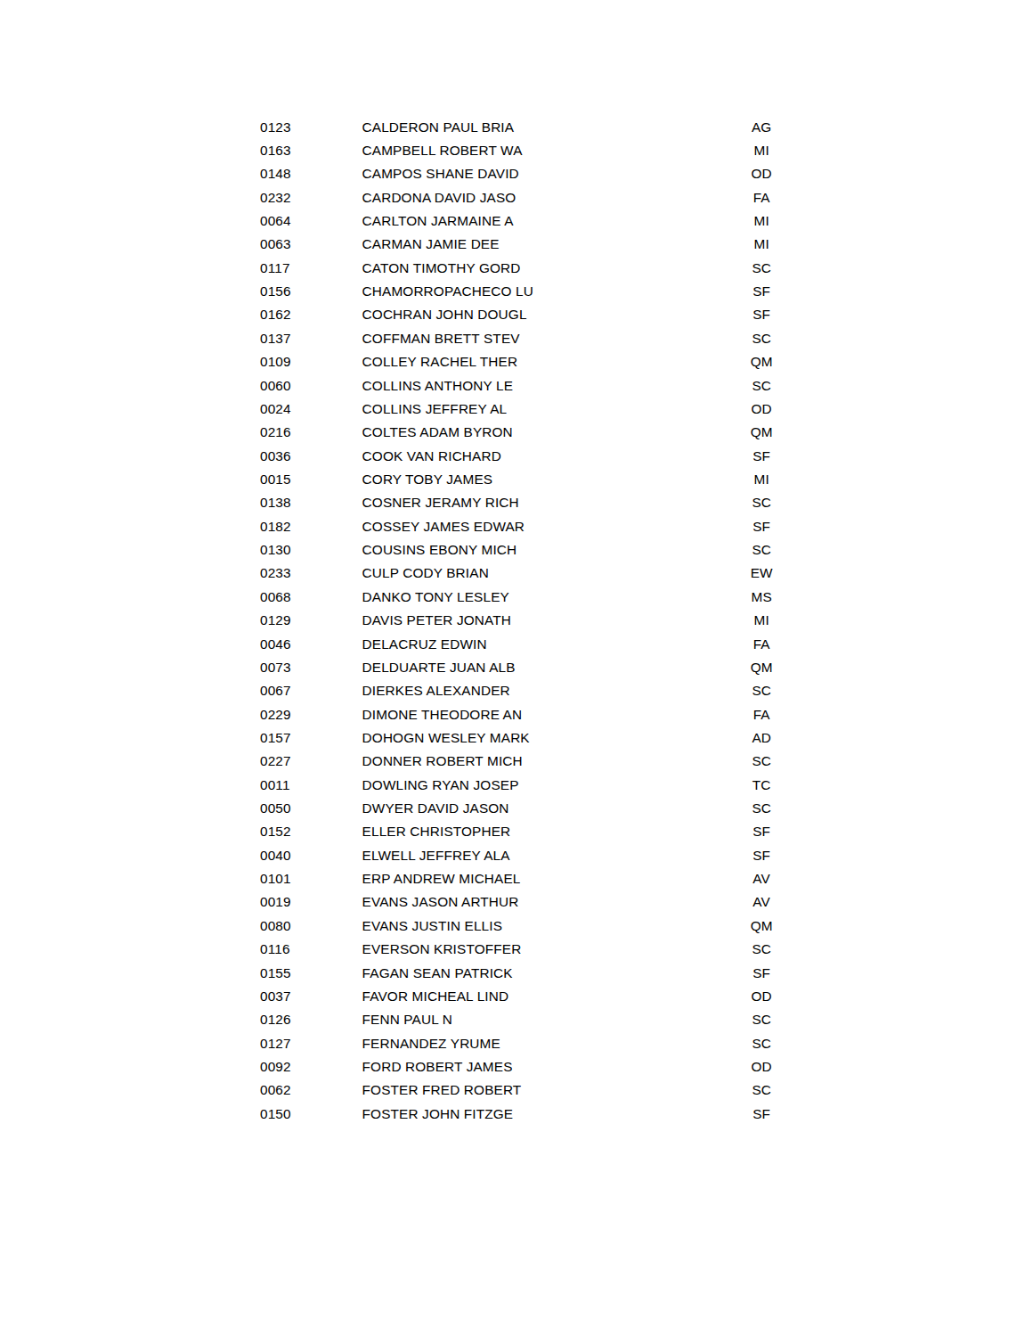| 0123 | CALDERON PAUL BRIA | AG |
| 0163 | CAMPBELL ROBERT WA | MI |
| 0148 | CAMPOS SHANE DAVID | OD |
| 0232 | CARDONA DAVID JASO | FA |
| 0064 | CARLTON JARMAINE A | MI |
| 0063 | CARMAN JAMIE DEE | MI |
| 0117 | CATON TIMOTHY GORD | SC |
| 0156 | CHAMORROPACHECO LU | SF |
| 0162 | COCHRAN JOHN DOUGL | SF |
| 0137 | COFFMAN BRETT STEV | SC |
| 0109 | COLLEY RACHEL THER | QM |
| 0060 | COLLINS ANTHONY LE | SC |
| 0024 | COLLINS JEFFREY AL | OD |
| 0216 | COLTES ADAM BYRON | QM |
| 0036 | COOK VAN RICHARD | SF |
| 0015 | CORY TOBY JAMES | MI |
| 0138 | COSNER JERAMY RICH | SC |
| 0182 | COSSEY JAMES EDWAR | SF |
| 0130 | COUSINS EBONY MICH | SC |
| 0233 | CULP CODY BRIAN | EW |
| 0068 | DANKO TONY LESLEY | MS |
| 0129 | DAVIS PETER JONATH | MI |
| 0046 | DELACRUZ EDWIN | FA |
| 0073 | DELDUARTE JUAN ALB | QM |
| 0067 | DIERKES ALEXANDER | SC |
| 0229 | DIMONE THEODORE AN | FA |
| 0157 | DOHOGN WESLEY MARK | AD |
| 0227 | DONNER ROBERT MICH | SC |
| 0011 | DOWLING RYAN JOSEP | TC |
| 0050 | DWYER DAVID JASON | SC |
| 0152 | ELLER CHRISTOPHER | SF |
| 0040 | ELWELL JEFFREY ALA | SF |
| 0101 | ERP ANDREW MICHAEL | AV |
| 0019 | EVANS JASON ARTHUR | AV |
| 0080 | EVANS JUSTIN ELLIS | QM |
| 0116 | EVERSON KRISTOFFER | SC |
| 0155 | FAGAN SEAN PATRICK | SF |
| 0037 | FAVOR MICHEAL LIND | OD |
| 0126 | FENN PAUL N | SC |
| 0127 | FERNANDEZ YRUME | SC |
| 0092 | FORD ROBERT JAMES | OD |
| 0062 | FOSTER FRED ROBERT | SC |
| 0150 | FOSTER JOHN FITZGE | SF |